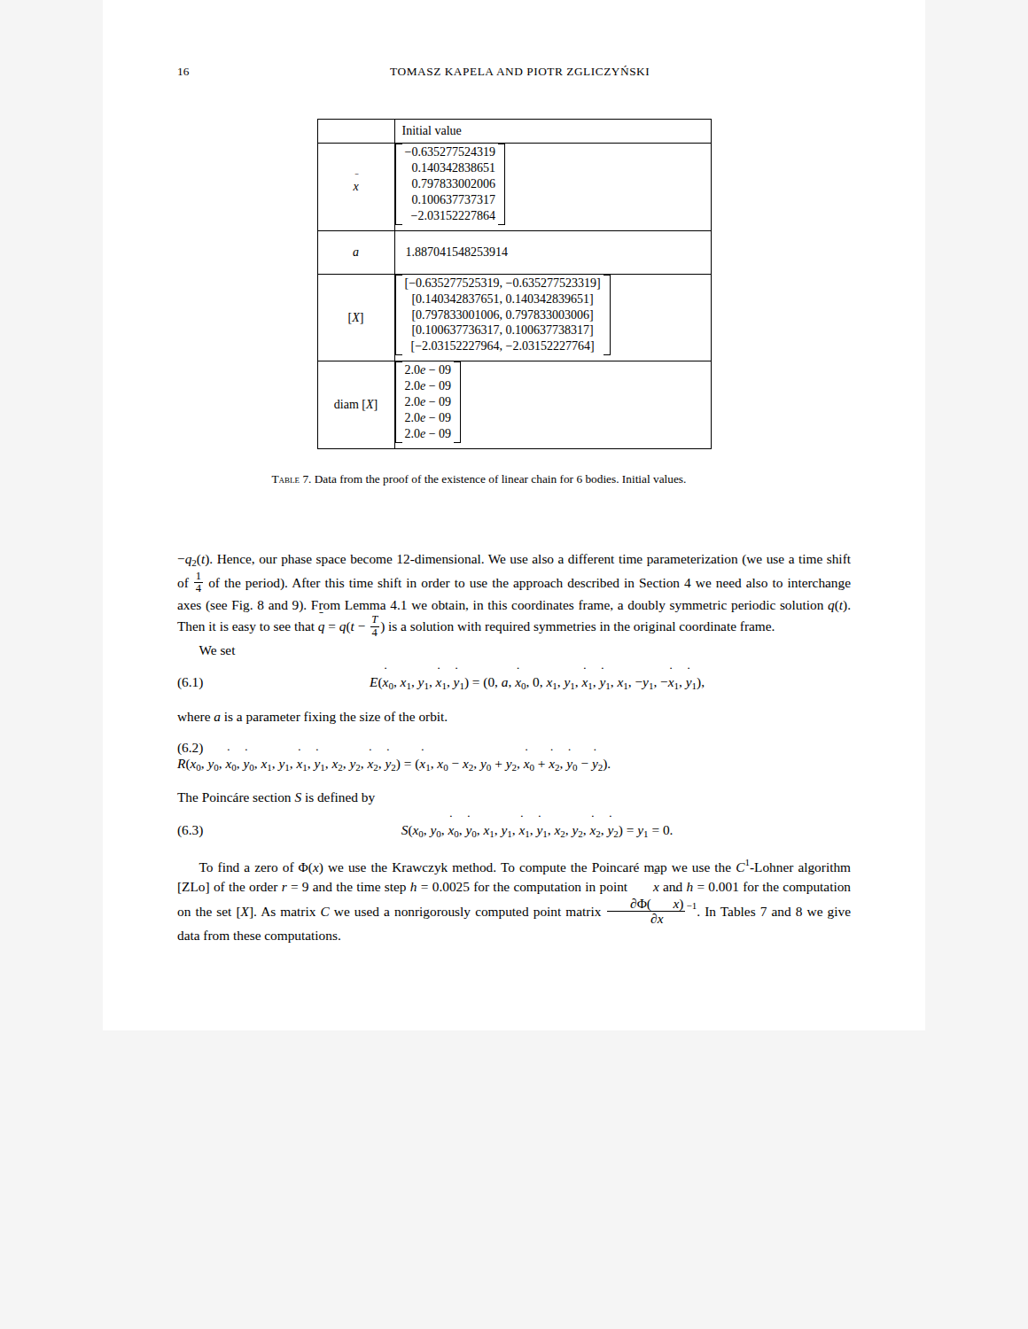16 TOMASZ KAPELA AND PIOTR ZGLICZYŃSKI
| | Initial value |
| x ̄ | −0.635277524319 0.140342838651 0.797833002006 0.100637737317 −2.03152227864 |
| a | 1.887041548253914 |
| [ X ] | [−0.635277525319, −0.635277523319] [0.140342837651, 0.140342839651] [0.797833001006, 0.797833003006] [0.100637736317, 0.100637738317] [−2.03152227964, −2.03152227764] |
| diam [ X ] | 2.0 e − 09 2.0 e − 09 2.0 e − 09 2.0 e − 09 2.0 e − 09 |
Table 7. Data from the proof of the existence of linear chain for 6 bodies. Initial values.
−q2(t). Hence, our phase space become 12-dimensional. We use also a different time parameterization (we use a time shift of 14 of the period). After this time shift in order to use the approach described in Section 4 we need also to interchange axes (see Fig. 8 and 9). From Lemma 4.1 we obtain, in this coordinates frame, a doubly symmetric periodic solution q(t). Then it is easy to see that q̄ = q(t − T 4) is a solution with required symmetries in the original coordinate frame.
We set
(6.1) E(x0, x1, y1, x1, y1) = (0, a, x0, 0, x1, y1, x1, y1, x1, −y1, −x1, y1),
where a is a parameter fixing the size of the orbit.
(6.2)
R(x0, y0, x0, y0, x1, y1, x1, y1, x2, y2, x2, y2) = (x1, x0 − x2, y0 + y2, x0 + x2, y0 − y2).
The Poincáre section S is defined by
(6.3) S(x0, y0, x0, y0, x1, y1, x1, y1, x2, y2, x2, y2) = y1 = 0.
To find a zero of Φ(x) we use the Krawczyk method. To compute the Poincaré map we use the C1-Lohner algorithm [ZLo] of the order r = 9 and the time step h = 0.0025 for the computation in point x̄ and h = 0.001 for the computation on the set [X]. As matrix C we used a nonrigorously computed point matrix ∂Φ(x̄)∂x−1. In Tables 7 and 8 we give data from these computations.